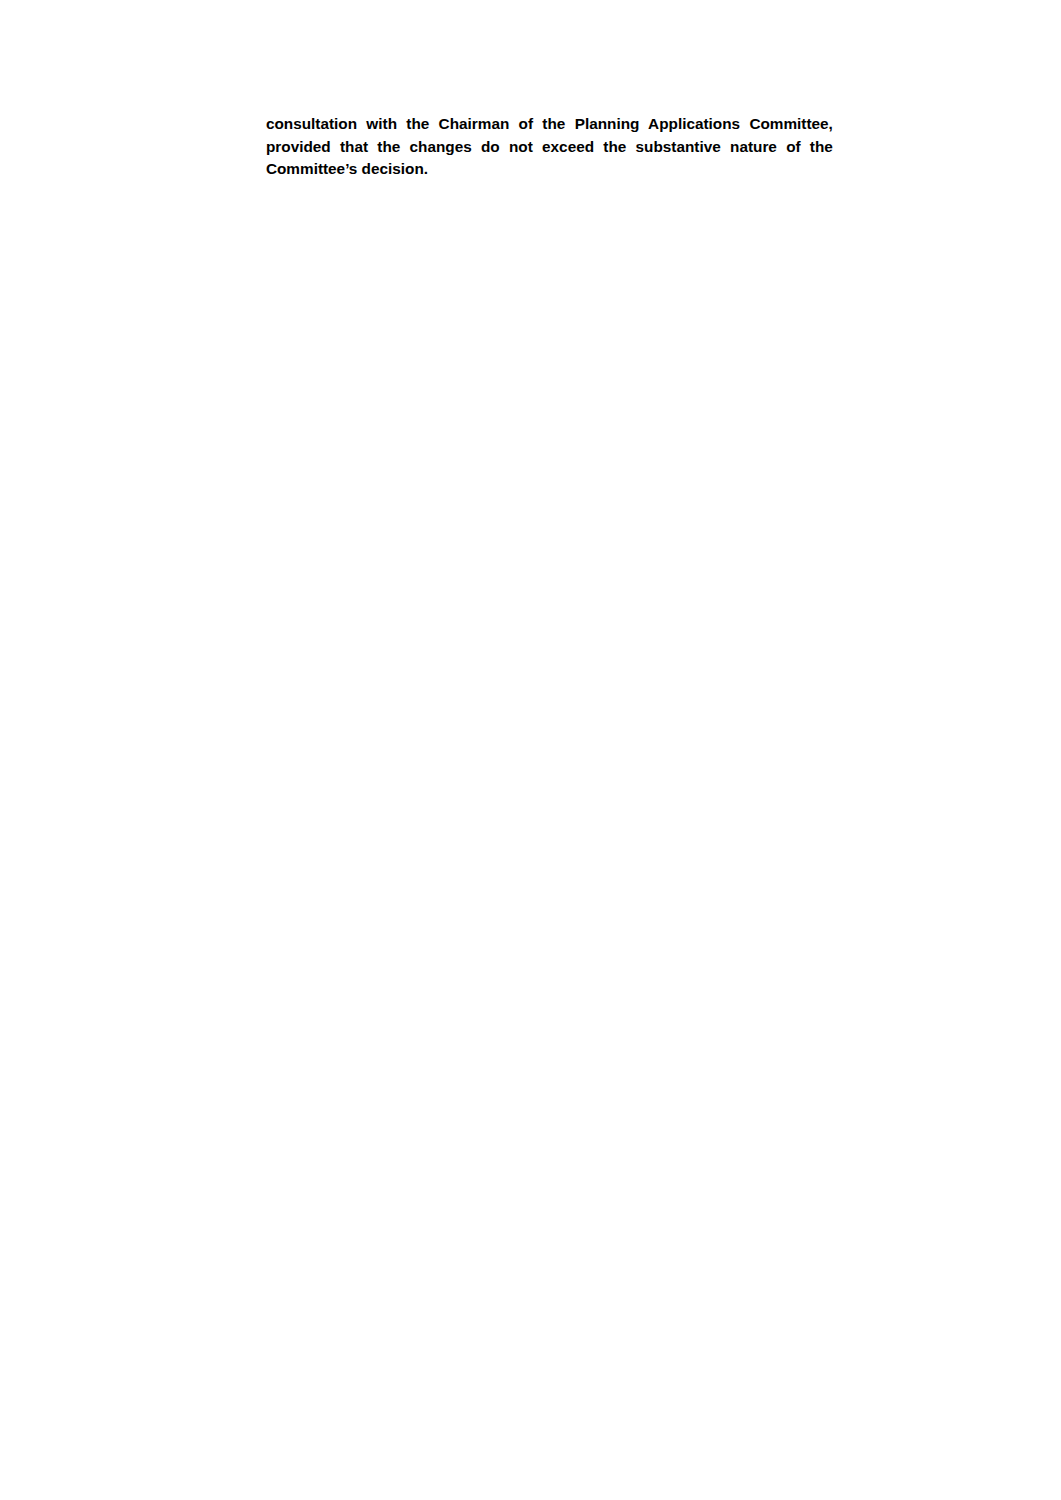consultation with the Chairman of the Planning Applications Committee, provided that the changes do not exceed the substantive nature of the Committee’s decision.